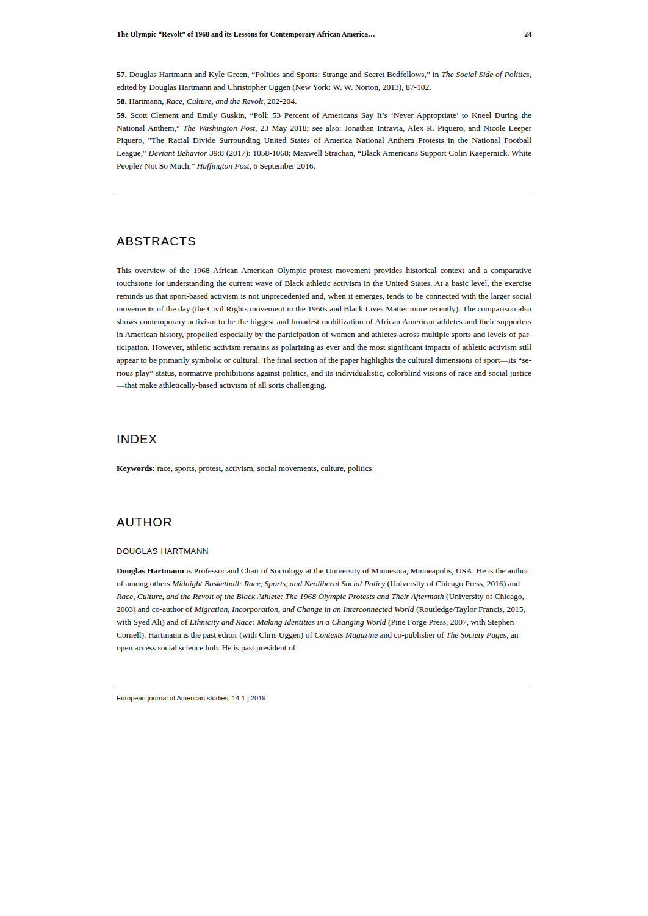The Olympic “Revolt” of 1968 and its Lessons for Contemporary African America…
24
57. Douglas Hartmann and Kyle Green, “Politics and Sports: Strange and Secret Bedfellows,” in The Social Side of Politics, edited by Douglas Hartmann and Christopher Uggen (New York: W. W. Norton, 2013), 87-102.
58. Hartmann, Race, Culture, and the Revolt, 202-204.
59. Scott Clement and Emily Guskin, “Poll: 53 Percent of Americans Say It’s ‘Never Appropriate’ to Kneel During the National Anthem,” The Washington Post, 23 May 2018; see also: Jonathan Intravia, Alex R. Piquero, and Nicole Leeper Piquero, "The Racial Divide Surrounding United States of America National Anthem Protests in the National Football League," Deviant Behavior 39:8 (2017): 1058-1068; Maxwell Strachan, “Black Americans Support Colin Kaepernick. White People? Not So Much,” Huffington Post, 6 September 2016.
ABSTRACTS
This overview of the 1968 African American Olympic protest movement provides historical context and a comparative touchstone for understanding the current wave of Black athletic activism in the United States. At a basic level, the exercise reminds us that sport-based activism is not unprecedented and, when it emerges, tends to be connected with the larger social movements of the day (the Civil Rights movement in the 1960s and Black Lives Matter more recently). The comparison also shows contemporary activism to be the biggest and broadest mobilization of African American athletes and their supporters in American history, propelled especially by the participation of women and athletes across multiple sports and levels of participation. However, athletic activism remains as polarizing as ever and the most significant impacts of athletic activism still appear to be primarily symbolic or cultural. The final section of the paper highlights the cultural dimensions of sport—its “serious play” status, normative prohibitions against politics, and its individualistic, colorblind visions of race and social justice—that make athletically-based activism of all sorts challenging.
INDEX
Keywords: race, sports, protest, activism, social movements, culture, politics
AUTHOR
DOUGLAS HARTMANN
Douglas Hartmann is Professor and Chair of Sociology at the University of Minnesota, Minneapolis, USA. He is the author of among others Midnight Basketball: Race, Sports, and Neoliberal Social Policy (University of Chicago Press, 2016) and Race, Culture, and the Revolt of the Black Athlete: The 1968 Olympic Protests and Their Aftermath (University of Chicago, 2003) and co-author of Migration, Incorporation, and Change in an Interconnected World (Routledge/Taylor Francis, 2015, with Syed Ali) and of Ethnicity and Race: Making Identities in a Changing World (Pine Forge Press, 2007, with Stephen Cornell). Hartmann is the past editor (with Chris Uggen) of Contexts Magazine and co-publisher of The Society Pages, an open access social science hub. He is past president of
European journal of American studies, 14-1 | 2019